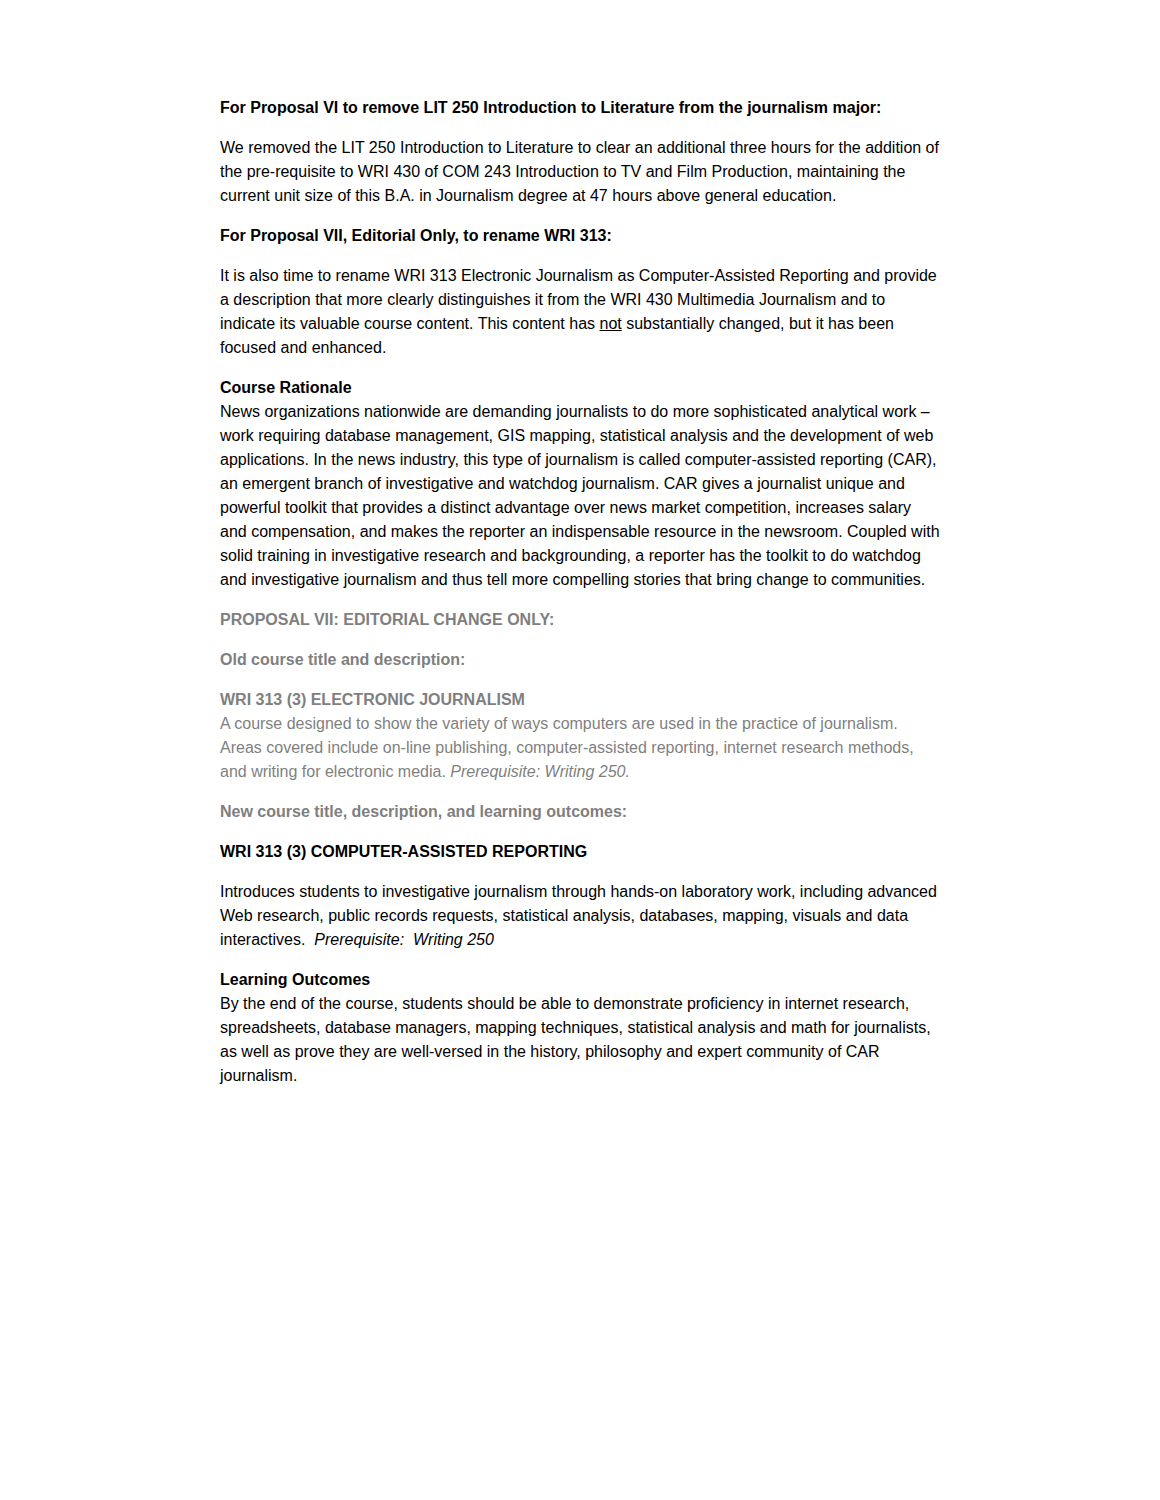For Proposal VI to remove LIT 250 Introduction to Literature from the journalism major:
We removed the LIT 250 Introduction to Literature to clear an additional three hours for the addition of the pre-requisite to WRI 430 of COM 243 Introduction to TV and Film Production, maintaining the current unit size of this B.A. in Journalism degree at 47 hours above general education.
For Proposal VII, Editorial Only, to rename WRI 313:
It is also time to rename WRI 313 Electronic Journalism as Computer-Assisted Reporting and provide a description that more clearly distinguishes it from the WRI 430 Multimedia Journalism and to indicate its valuable course content. This content has not substantially changed, but it has been focused and enhanced.
Course Rationale
News organizations nationwide are demanding journalists to do more sophisticated analytical work – work requiring database management, GIS mapping, statistical analysis and the development of web applications. In the news industry, this type of journalism is called computer-assisted reporting (CAR), an emergent branch of investigative and watchdog journalism. CAR gives a journalist unique and powerful toolkit that provides a distinct advantage over news market competition, increases salary and compensation, and makes the reporter an indispensable resource in the newsroom. Coupled with solid training in investigative research and backgrounding, a reporter has the toolkit to do watchdog and investigative journalism and thus tell more compelling stories that bring change to communities.
PROPOSAL VII: EDITORIAL CHANGE ONLY:
Old course title and description:
WRI 313 (3) ELECTRONIC JOURNALISM
A course designed to show the variety of ways computers are used in the practice of journalism. Areas covered include on-line publishing, computer-assisted reporting, internet research methods, and writing for electronic media. Prerequisite: Writing 250.
New course title, description, and learning outcomes:
WRI 313 (3) COMPUTER-ASSISTED REPORTING
Introduces students to investigative journalism through hands-on laboratory work, including advanced Web research, public records requests, statistical analysis, databases, mapping, visuals and data interactives. Prerequisite: Writing 250
Learning Outcomes
By the end of the course, students should be able to demonstrate proficiency in internet research, spreadsheets, database managers, mapping techniques, statistical analysis and math for journalists, as well as prove they are well-versed in the history, philosophy and expert community of CAR journalism.